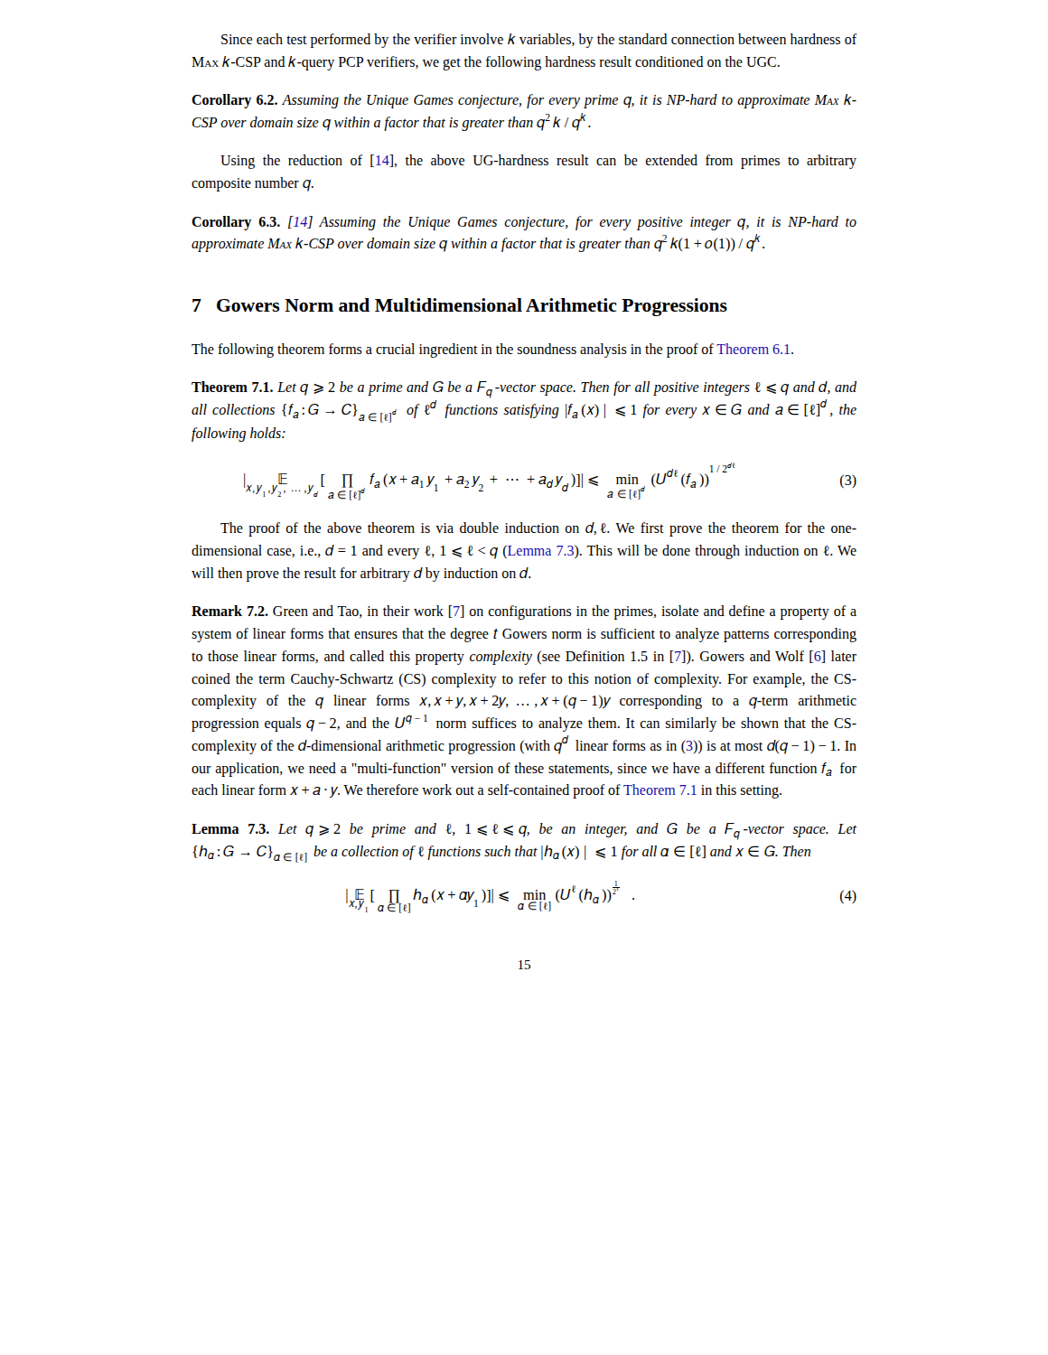Since each test performed by the verifier involve k variables, by the standard connection between hardness of Max k-CSP and k-query PCP verifiers, we get the following hardness result conditioned on the UGC.
Corollary 6.2. Assuming the Unique Games conjecture, for every prime q, it is NP-hard to approximate Max k-CSP over domain size q within a factor that is greater than q2k/qk.
Using the reduction of [14], the above UG-hardness result can be extended from primes to arbitrary composite number q.
Corollary 6.3. [14] Assuming the Unique Games conjecture, for every positive integer q, it is NP-hard to approximate Max k-CSP over domain size q within a factor that is greater than q2k(1+o(1))/qk.
7 Gowers Norm and Multidimensional Arithmetic Progressions
The following theorem forms a crucial ingredient in the soundness analysis in the proof of Theorem 6.1.
Theorem 7.1. Let q⩾2 be a prime and G be a Fq-vector space. Then for all positive integers ℓ⩽q and d, and all collections {fa:G→C}a∈[ℓ]d of ℓd functions satisfying |fa(x)|⩽1 for every x∈G and a∈[ℓ]d, the following holds:
| 𝔼 x,y1,y2,…,yd [ ∏ a∈[ℓ]d fa (x+a1y1+a2y2+⋯+adyd) ] | ⩽ min a∈[ℓ]d (Udℓ(fa)) 1/2dℓ
(3)
The proof of the above theorem is via double induction on d,ℓ. We first prove the theorem for the one-dimensional case, i.e., d=1 and every ℓ, 1⩽ℓ<q (Lemma 7.3). This will be done through induction on ℓ. We will then prove the result for arbitrary d by induction on d.
Remark 7.2. Green and Tao, in their work [7] on configurations in the primes, isolate and define a property of a system of linear forms that ensures that the degree t Gowers norm is sufficient to analyze patterns corresponding to those linear forms, and called this property complexity (see Definition 1.5 in [7]). Gowers and Wolf [6] later coined the term Cauchy-Schwartz (CS) complexity to refer to this notion of complexity. For example, the CS-complexity of the q linear forms x,x+y,x+2y,…,x+(q−1)y corresponding to a q-term arithmetic progression equals q−2, and the Uq−1 norm suffices to analyze them. It can similarly be shown that the CS-complexity of the d-dimensional arithmetic progression (with qd linear forms as in (3)) is at most d(q−1)−1. In our application, we need a "multi-function" version of these statements, since we have a different function fa for each linear form x+a·y. We therefore work out a self-contained proof of Theorem 7.1 in this setting.
Lemma 7.3. Let q⩾2 be prime and ℓ, 1⩽ℓ⩽q, be an integer, and G be a Fq-vector space. Let {hα:G→C}α∈[ℓ] be a collection of ℓ functions such that |hα(x)|⩽1 for all α∈[ℓ] and x∈G. Then
| 𝔼 x,y1 [ ∏ α∈[ℓ] hα (x+αy1) ] | ⩽ min α∈[ℓ] (Uℓ(hα)) 12ℓ .
(4)
15